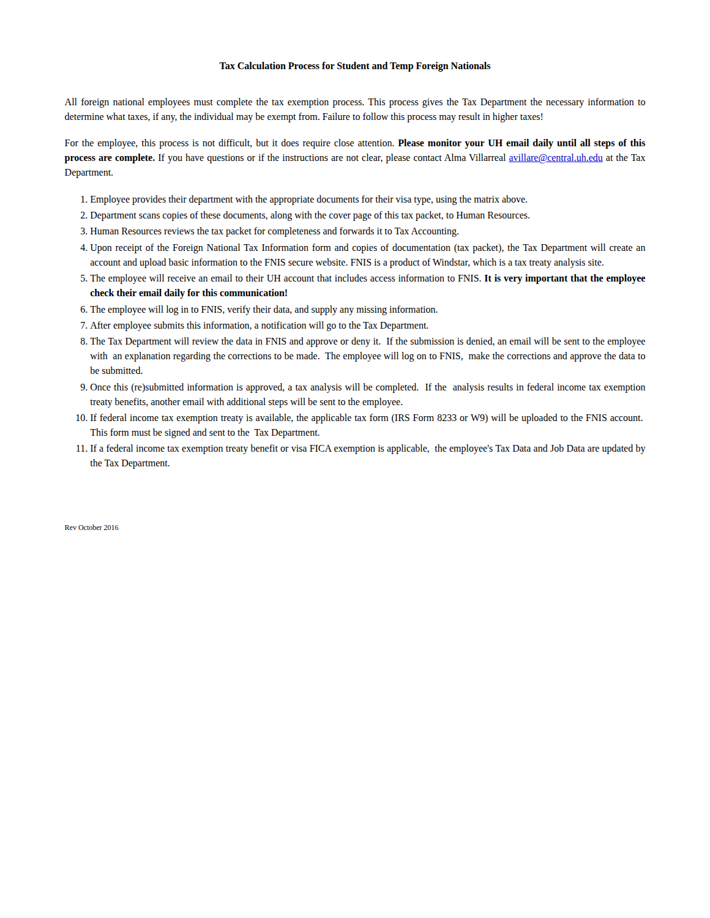Tax Calculation Process for Student and Temp Foreign Nationals
All foreign national employees must complete the tax exemption process. This process gives the Tax Department the necessary information to determine what taxes, if any, the individual may be exempt from. Failure to follow this process may result in higher taxes!
For the employee, this process is not difficult, but it does require close attention. Please monitor your UH email daily until all steps of this process are complete. If you have questions or if the instructions are not clear, please contact Alma Villarreal avillare@central.uh.edu at the Tax Department.
Employee provides their department with the appropriate documents for their visa type, using the matrix above.
Department scans copies of these documents, along with the cover page of this tax packet, to Human Resources.
Human Resources reviews the tax packet for completeness and forwards it to Tax Accounting.
Upon receipt of the Foreign National Tax Information form and copies of documentation (tax packet), the Tax Department will create an account and upload basic information to the FNIS secure website. FNIS is a product of Windstar, which is a tax treaty analysis site.
The employee will receive an email to their UH account that includes access information to FNIS. It is very important that the employee check their email daily for this communication!
The employee will log in to FNIS, verify their data, and supply any missing information.
After employee submits this information, a notification will go to the Tax Department.
The Tax Department will review the data in FNIS and approve or deny it. If the submission is denied, an email will be sent to the employee with an explanation regarding the corrections to be made. The employee will log on to FNIS, make the corrections and approve the data to be submitted.
Once this (re)submitted information is approved, a tax analysis will be completed. If the analysis results in federal income tax exemption treaty benefits, another email with additional steps will be sent to the employee.
If federal income tax exemption treaty is available, the applicable tax form (IRS Form 8233 or W9) will be uploaded to the FNIS account. This form must be signed and sent to the Tax Department.
If a federal income tax exemption treaty benefit or visa FICA exemption is applicable, the employee's Tax Data and Job Data are updated by the Tax Department.
Rev October 2016